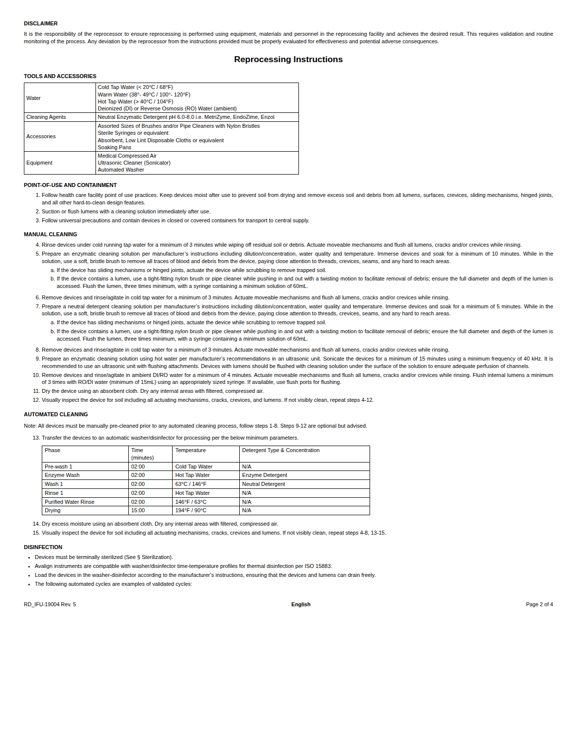Disclaimer
It is the responsibility of the reprocessor to ensure reprocessing is performed using equipment, materials and personnel in the reprocessing facility and achieves the desired result. This requires validation and routine monitoring of the process. Any deviation by the reprocessor from the instructions provided must be properly evaluated for effectiveness and potential adverse consequences.
Reprocessing Instructions
Tools and Accessories
| Water | Cold Tap Water (< 20°C / 68°F) Warm Water (38°- 49°C / 100°- 120°F) Hot Tap Water (> 40°C / 104°F) Deionized (DI) or Reverse Osmosis (RO) Water (ambient) |
| Cleaning Agents | Neutral Enzymatic Detergent pH 6.0-8.0 i.e. MetriZyme, EndoZime, Enzol |
| Accessories | Assorted Sizes of Brushes and/or Pipe Cleaners with Nylon Bristles Sterile Syringes or equivalent Absorbent, Low Lint Disposable Cloths or equivalent Soaking Pans |
| Equipment | Medical Compressed Air Ultrasonic Cleaner (Sonicator) Automated Washer |
Point-of-Use and Containment
Follow health care facility point of use practices. Keep devices moist after use to prevent soil from drying and remove excess soil and debris from all lumens, surfaces, crevices, sliding mechanisms, hinged joints, and all other hard-to-clean design features.
Suction or flush lumens with a cleaning solution immediately after use.
Follow universal precautions and contain devices in closed or covered containers for transport to central supply.
Manual Cleaning
Rinse devices under cold running tap water for a minimum of 3 minutes while wiping off residual soil or debris. Actuate moveable mechanisms and flush all lumens, cracks and/or crevices while rinsing.
Prepare an enzymatic cleaning solution per manufacturer’s instructions including dilution/concentration, water quality and temperature. Immerse devices and soak for a minimum of 10 minutes. While in the solution, use a soft, bristle brush to remove all traces of blood and debris from the device, paying close attention to threads, crevices, seams, and any hard to reach areas.
If the device has sliding mechanisms or hinged joints, actuate the device while scrubbing to remove trapped soil.
If the device contains a lumen, use a tight-fitting nylon brush or pipe cleaner while pushing in and out with a twisting motion to facilitate removal of debris; ensure the full diameter and depth of the lumen is accessed. Flush the lumen, three times minimum, with a syringe containing a minimum solution of 60mL.
Remove devices and rinse/agitate in cold tap water for a minimum of 3 minutes. Actuate moveable mechanisms and flush all lumens, cracks and/or crevices while rinsing.
Prepare a neutral detergent cleaning solution per manufacturer’s instructions including dilution/concentration, water quality and temperature. Immerse devices and soak for a minimum of 5 minutes. While in the solution, use a soft, bristle brush to remove all traces of blood and debris from the device, paying close attention to threads, crevices, seams, and any hard to reach areas.
If the device has sliding mechanisms or hinged joints, actuate the device while scrubbing to remove trapped soil.
If the device contains a lumen, use a tight-fitting nylon brush or pipe cleaner while pushing in and out with a twisting motion to facilitate removal of debris; ensure the full diameter and depth of the lumen is accessed. Flush the lumen, three times minimum, with a syringe containing a minimum solution of 60mL.
Remove devices and rinse/agitate in cold tap water for a minimum of 3 minutes. Actuate moveable mechanisms and flush all lumens, cracks and/or crevices while rinsing.
Prepare an enzymatic cleaning solution using hot water per manufacturer’s recommendations in an ultrasonic unit. Sonicate the devices for a minimum of 15 minutes using a minimum frequency of 40 kHz. It is recommended to use an ultrasonic unit with flushing attachments. Devices with lumens should be flushed with cleaning solution under the surface of the solution to ensure adequate perfusion of channels.
Remove devices and rinse/agitate in ambient DI/RO water for a minimum of 4 minutes. Actuate moveable mechanisms and flush all lumens, cracks and/or crevices while rinsing. Flush internal lumens a minimum of 3 times with RO/DI water (minimum of 15mL) using an appropriately sized syringe. If available, use flush ports for flushing.
Dry the device using an absorbent cloth. Dry any internal areas with filtered, compressed air.
Visually inspect the device for soil including all actuating mechanisms, cracks, crevices, and lumens. If not visibly clean, repeat steps 4-12.
Automated Cleaning
Note: All devices must be manually pre-cleaned prior to any automated cleaning process, follow steps 1-8. Steps 9-12 are optional but advised.
Transfer the devices to an automatic washer/disinfector for processing per the below minimum parameters.
| Phase | Time (minutes) | Temperature | Detergent Type & Concentration |
| --- | --- | --- | --- |
| Pre-wash 1 | 02:00 | Cold Tap Water | N/A |
| Enzyme Wash | 02:00 | Hot Tap Water | Enzyme Detergent |
| Wash 1 | 02:00 | 63°C / 146°F | Neutral Detergent |
| Rinse 1 | 02:00 | Hot Tap Water | N/A |
| Purified Water Rinse | 02:00 | 146°F / 63°C | N/A |
| Drying | 15:00 | 194°F / 90°C | N/A |
Dry excess moisture using an absorbent cloth. Dry any internal areas with filtered, compressed air.
Visually inspect the device for soil including all actuating mechanisms, cracks, crevices and lumens. If not visibly clean, repeat steps 4-8, 13-15.
Disinfection
Devices must be terminally sterilized (See § Sterilization).
Avalign instruments are compatible with washer/disinfector time-temperature profiles for thermal disinfection per ISO 15883.
Load the devices in the washer-disinfector according to the manufacturer’s instructions, ensuring that the devices and lumens can drain freely.
The following automated cycles are examples of validated cycles:
RD_IFU-19004 Rev. 5
English
Page 2 of 4